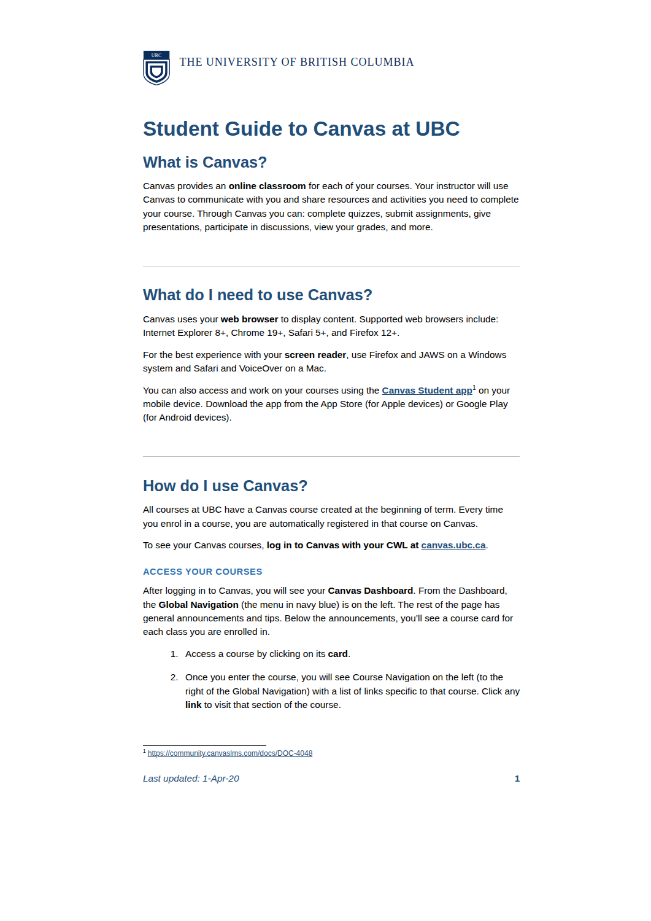UBC crest UBC
THE UNIVERSITY OF BRITISH COLUMBIA
Student Guide to Canvas at UBC
What is Canvas?
Canvas provides an online classroom for each of your courses. Your instructor will use Canvas to communicate with you and share resources and activities you need to complete your course. Through Canvas you can: complete quizzes, submit assignments, give presentations, participate in discussions, view your grades, and more.
What do I need to use Canvas?
Canvas uses your web browser to display content. Supported web browsers include: Internet Explorer 8+, Chrome 19+, Safari 5+, and Firefox 12+.
For the best experience with your screen reader, use Firefox and JAWS on a Windows system and Safari and VoiceOver on a Mac.
You can also access and work on your courses using the Canvas Student app1 on your mobile device. Download the app from the App Store (for Apple devices) or Google Play (for Android devices).
How do I use Canvas?
All courses at UBC have a Canvas course created at the beginning of term. Every time you enrol in a course, you are automatically registered in that course on Canvas.
To see your Canvas courses, log in to Canvas with your CWL at canvas.ubc.ca.
Access your courses
After logging in to Canvas, you will see your Canvas Dashboard. From the Dashboard, the Global Navigation (the menu in navy blue) is on the left. The rest of the page has general announcements and tips. Below the announcements, you’ll see a course card for each class you are enrolled in.
Access a course by clicking on its card.
Once you enter the course, you will see Course Navigation on the left (to the right of the Global Navigation) with a list of links specific to that course. Click any link to visit that section of the course.
1 https://community.canvaslms.com/docs/DOC-4048
Last updated: 1-Apr-20 1